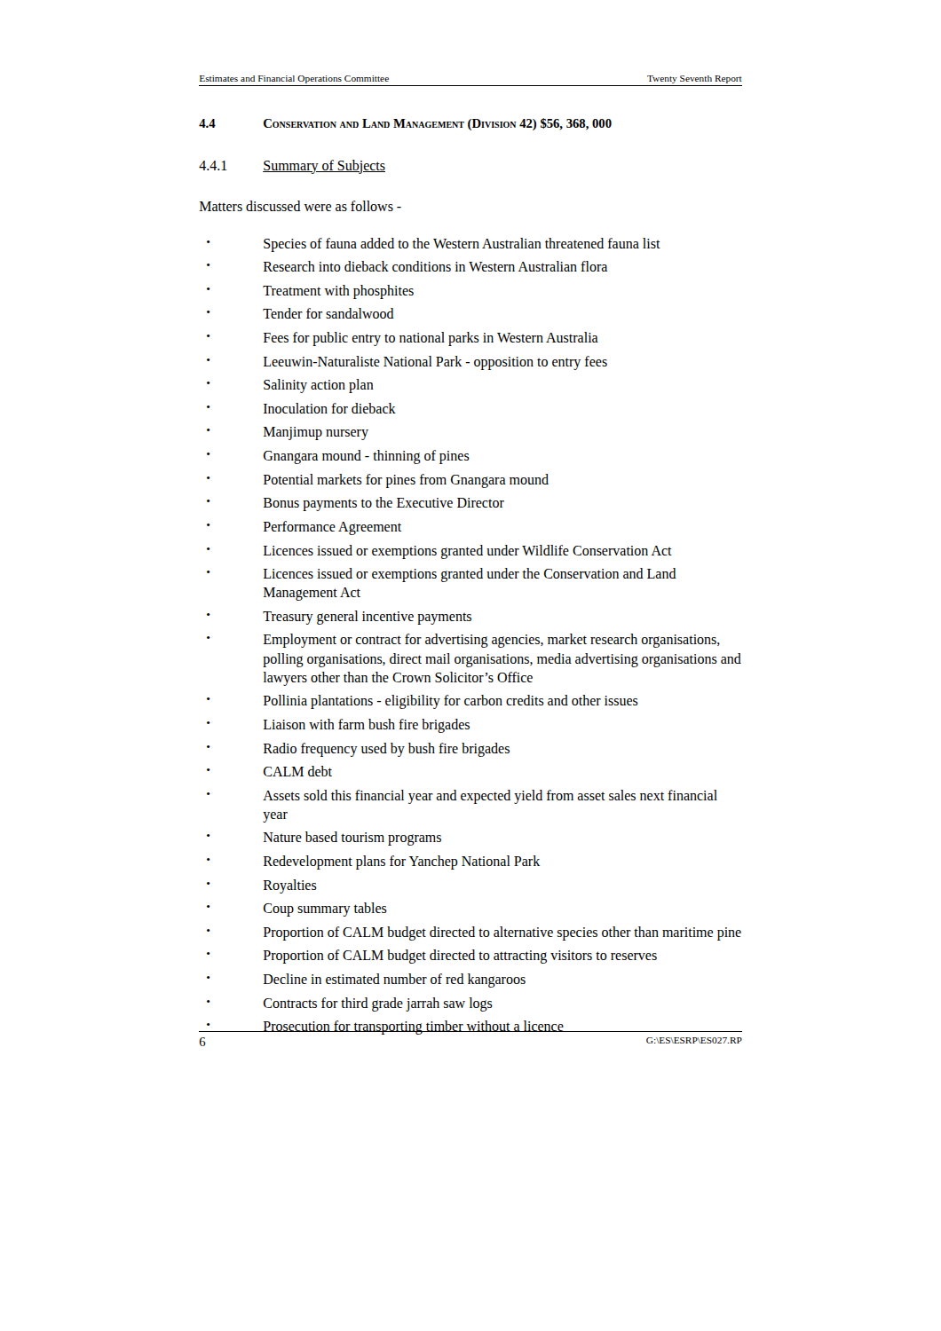Estimates and Financial Operations Committee
Twenty Seventh Report
4.4
Conservation and Land Management (Division 42) $56, 368, 000
4.4.1
Summary of Subjects
Matters discussed were as follows -
Species of fauna added to the Western Australian threatened fauna list
Research into dieback conditions in Western Australian flora
Treatment with phosphites
Tender for sandalwood
Fees for public entry to national parks in Western Australia
Leeuwin-Naturaliste National Park - opposition to entry fees
Salinity action plan
Inoculation for dieback
Manjimup nursery
Gnangara mound - thinning of pines
Potential markets for pines from Gnangara mound
Bonus payments to the Executive Director
Performance Agreement
Licences issued or exemptions granted under Wildlife Conservation Act
Licences issued or exemptions granted under the Conservation and Land Management Act
Treasury general incentive payments
Employment or contract for advertising agencies, market research organisations, polling organisations, direct mail organisations, media advertising organisations and lawyers other than the Crown Solicitor’s Office
Pollinia plantations - eligibility for carbon credits and other issues
Liaison with farm bush fire brigades
Radio frequency used by bush fire brigades
CALM debt
Assets sold this financial year and expected yield from asset sales next financial year
Nature based tourism programs
Redevelopment plans for Yanchep National Park
Royalties
Coup summary tables
Proportion of CALM budget directed to alternative species other than maritime pine
Proportion of CALM budget directed to attracting visitors to reserves
Decline in estimated number of red kangaroos
Contracts for third grade jarrah saw logs
Prosecution for transporting timber without a licence
6
G:\ES\ESRP\ES027.RP